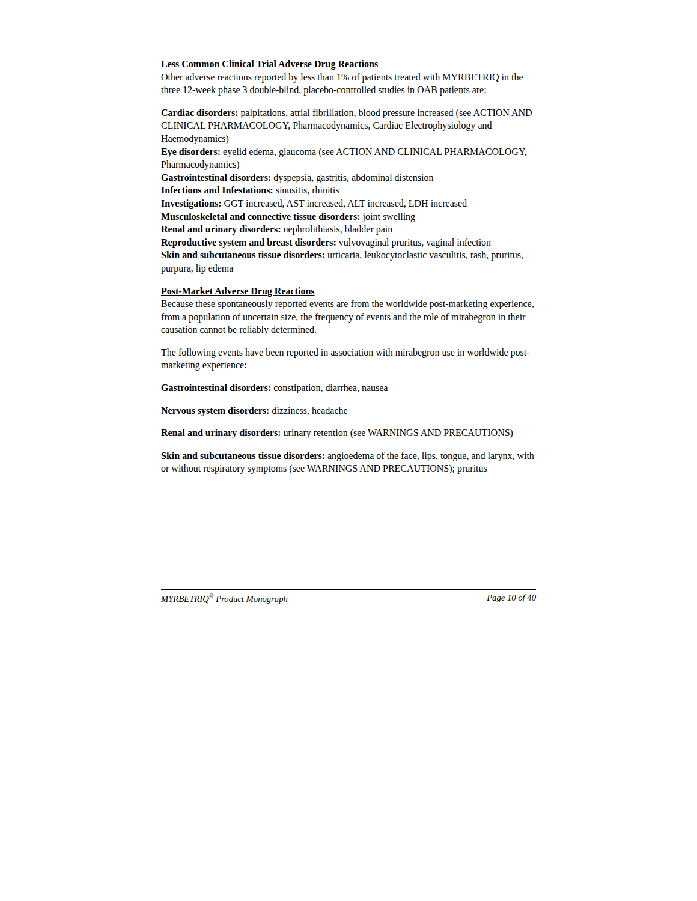Less Common Clinical Trial Adverse Drug Reactions
Other adverse reactions reported by less than 1% of patients treated with MYRBETRIQ in the three 12-week phase 3 double-blind, placebo-controlled studies in OAB patients are:
Cardiac disorders: palpitations, atrial fibrillation, blood pressure increased (see ACTION AND CLINICAL PHARMACOLOGY, Pharmacodynamics, Cardiac Electrophysiology and Haemodynamics)
Eye disorders: eyelid edema, glaucoma (see ACTION AND CLINICAL PHARMACOLOGY, Pharmacodynamics)
Gastrointestinal disorders: dyspepsia, gastritis, abdominal distension
Infections and Infestations: sinusitis, rhinitis
Investigations: GGT increased, AST increased, ALT increased, LDH increased
Musculoskeletal and connective tissue disorders: joint swelling
Renal and urinary disorders: nephrolithiasis, bladder pain
Reproductive system and breast disorders: vulvovaginal pruritus, vaginal infection
Skin and subcutaneous tissue disorders: urticaria, leukocytoclastic vasculitis, rash, pruritus, purpura, lip edema
Post-Market Adverse Drug Reactions
Because these spontaneously reported events are from the worldwide post-marketing experience, from a population of uncertain size, the frequency of events and the role of mirabegron in their causation cannot be reliably determined.
The following events have been reported in association with mirabegron use in worldwide post-marketing experience:
Gastrointestinal disorders: constipation, diarrhea, nausea
Nervous system disorders: dizziness, headache
Renal and urinary disorders: urinary retention (see WARNINGS AND PRECAUTIONS)
Skin and subcutaneous tissue disorders: angioedema of the face, lips, tongue, and larynx, with or without respiratory symptoms (see WARNINGS AND PRECAUTIONS); pruritus
MYRBETRIQ® Product Monograph Page 10 of 40